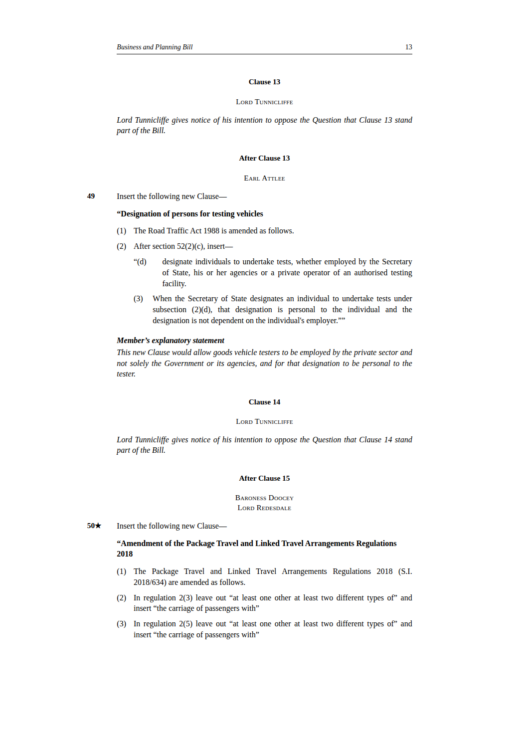Business and Planning Bill 13
Clause 13
Lord Tunnicliffe
Lord Tunnicliffe gives notice of his intention to oppose the Question that Clause 13 stand part of the Bill.
After Clause 13
Earl Attlee
49
Insert the following new Clause—
“Designation of persons for testing vehicles
(1) The Road Traffic Act 1988 is amended as follows.
(2) After section 52(2)(c), insert—
“(d) designate individuals to undertake tests, whether employed by the Secretary of State, his or her agencies or a private operator of an authorised testing facility.
(3) When the Secretary of State designates an individual to undertake tests under subsection (2)(d), that designation is personal to the individual and the designation is not dependent on the individual's employer.””
Member’s explanatory statement
This new Clause would allow goods vehicle testers to be employed by the private sector and not solely the Government or its agencies, and for that designation to be personal to the tester.
Clause 14
Lord Tunnicliffe
Lord Tunnicliffe gives notice of his intention to oppose the Question that Clause 14 stand part of the Bill.
After Clause 15
Baroness Doocey
Lord Redesdale
50★
Insert the following new Clause—
“Amendment of the Package Travel and Linked Travel Arrangements Regulations 2018
(1) The Package Travel and Linked Travel Arrangements Regulations 2018 (S.I. 2018/634) are amended as follows.
(2) In regulation 2(3) leave out “at least one other at least two different types of” and insert “the carriage of passengers with”
(3) In regulation 2(5) leave out “at least one other at least two different types of” and insert “the carriage of passengers with”